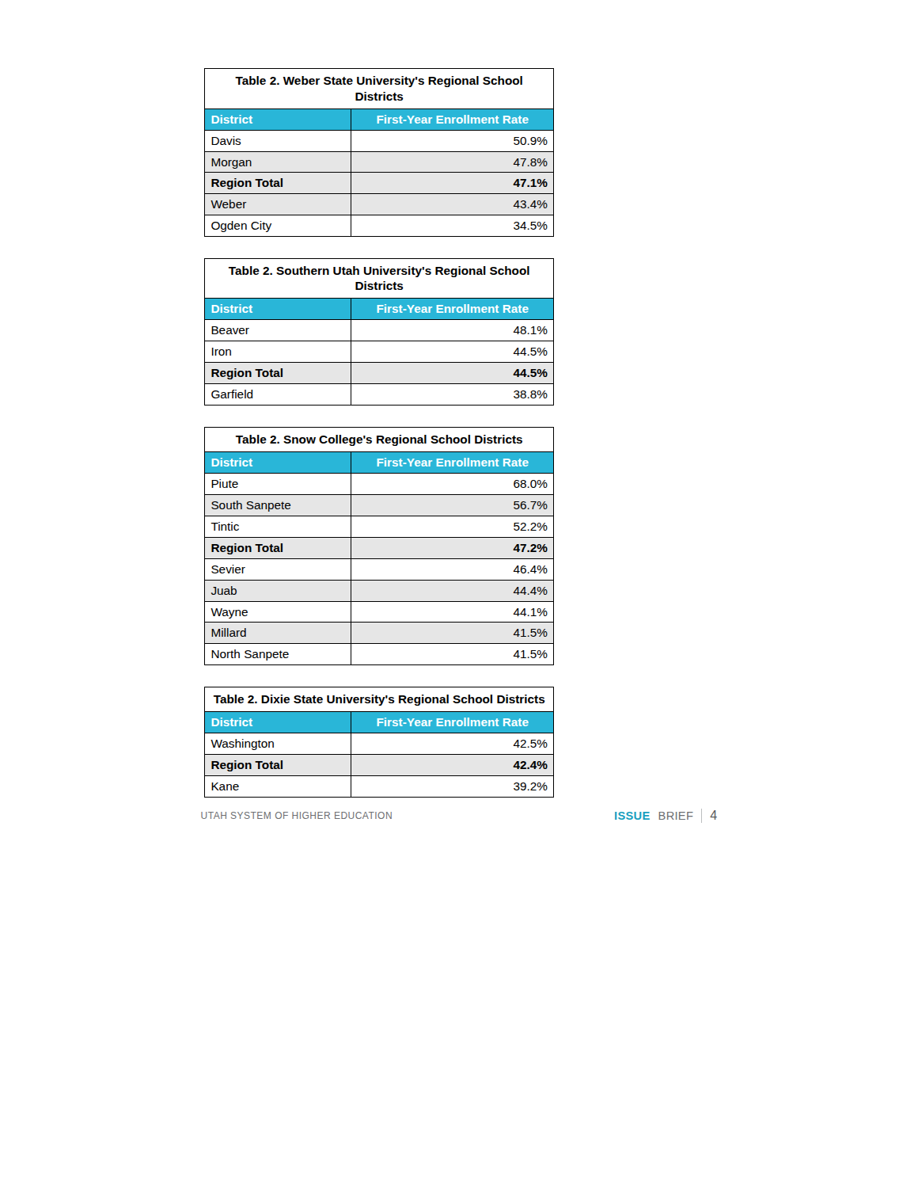Table 2. Weber State University's Regional School Districts
| District | First-Year Enrollment Rate |
| --- | --- |
| Davis | 50.9% |
| Morgan | 47.8% |
| Region Total | 47.1% |
| Weber | 43.4% |
| Ogden City | 34.5% |
Table 2. Southern Utah University's Regional School Districts
| District | First-Year Enrollment Rate |
| --- | --- |
| Beaver | 48.1% |
| Iron | 44.5% |
| Region Total | 44.5% |
| Garfield | 38.8% |
Table 2. Snow College's Regional School Districts
| District | First-Year Enrollment Rate |
| --- | --- |
| Piute | 68.0% |
| South Sanpete | 56.7% |
| Tintic | 52.2% |
| Region Total | 47.2% |
| Sevier | 46.4% |
| Juab | 44.4% |
| Wayne | 44.1% |
| Millard | 41.5% |
| North Sanpete | 41.5% |
Table 2. Dixie State University's Regional School Districts
| District | First-Year Enrollment Rate |
| --- | --- |
| Washington | 42.5% |
| Region Total | 42.4% |
| Kane | 39.2% |
Utah System of Higher Education
Issue Brief 4